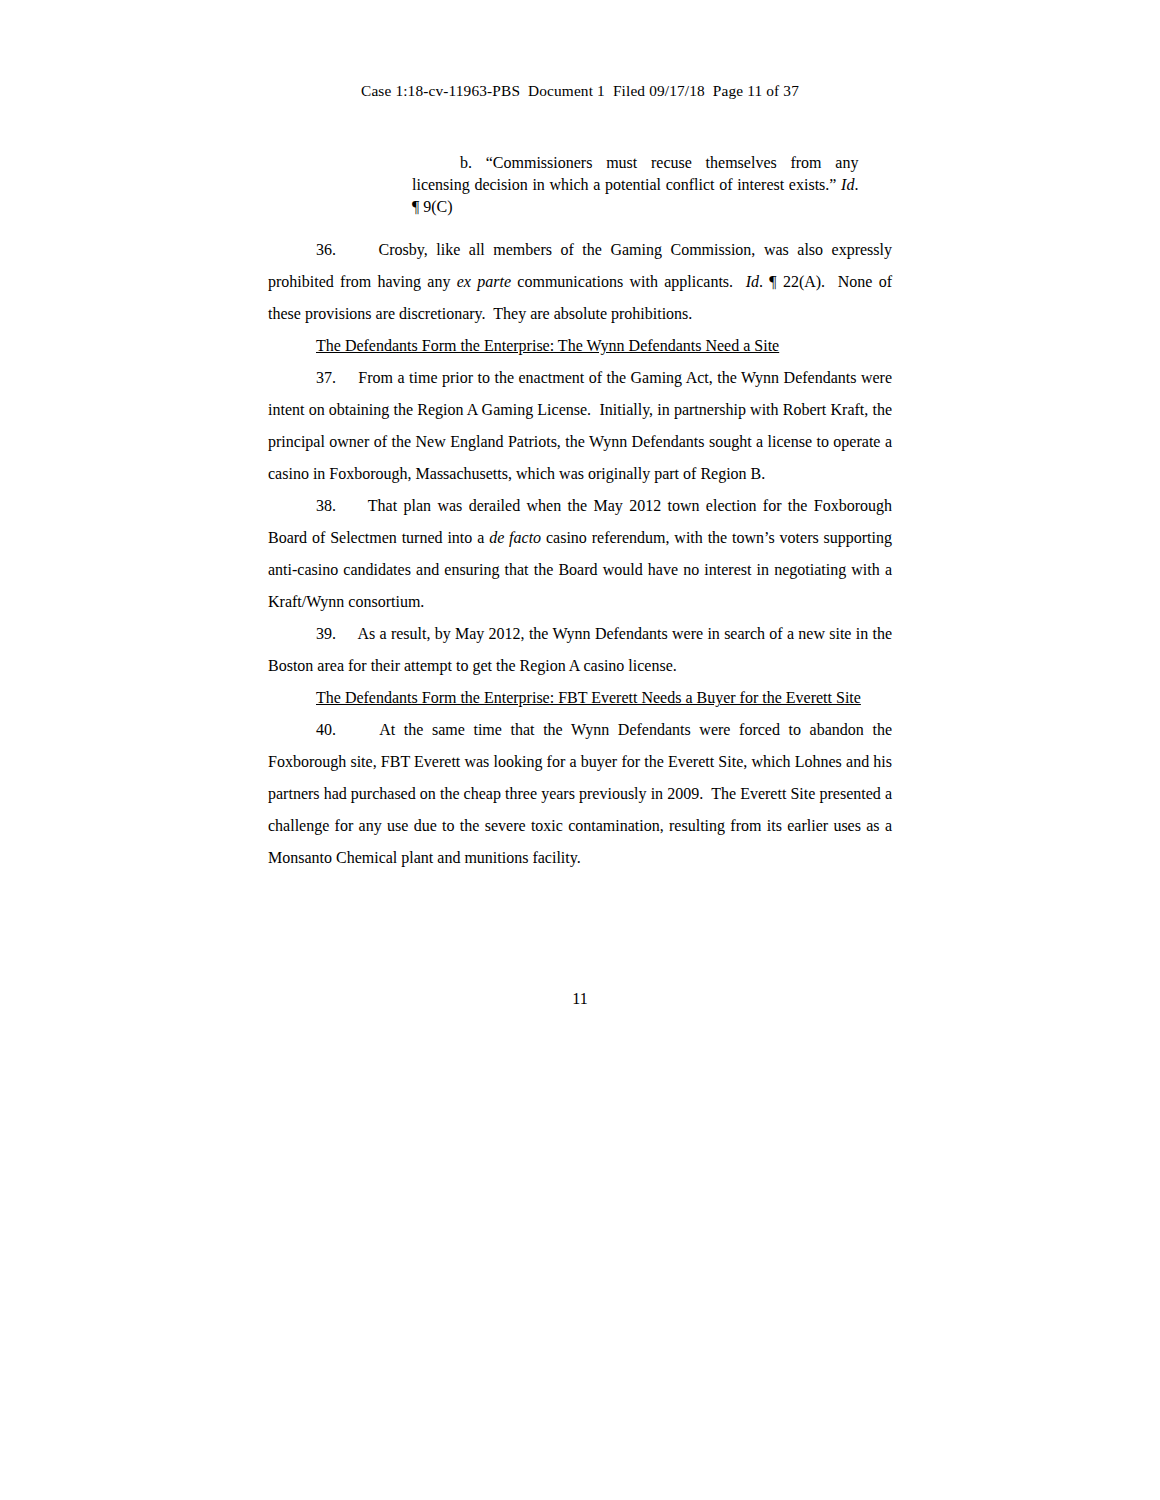Case 1:18-cv-11963-PBS Document 1 Filed 09/17/18 Page 11 of 37
b. “Commissioners must recuse themselves from any licensing decision in which a potential conflict of interest exists.” Id. ¶ 9(C)
36. Crosby, like all members of the Gaming Commission, was also expressly prohibited from having any ex parte communications with applicants. Id. ¶ 22(A). None of these provisions are discretionary. They are absolute prohibitions.
The Defendants Form the Enterprise: The Wynn Defendants Need a Site
37. From a time prior to the enactment of the Gaming Act, the Wynn Defendants were intent on obtaining the Region A Gaming License. Initially, in partnership with Robert Kraft, the principal owner of the New England Patriots, the Wynn Defendants sought a license to operate a casino in Foxborough, Massachusetts, which was originally part of Region B.
38. That plan was derailed when the May 2012 town election for the Foxborough Board of Selectmen turned into a de facto casino referendum, with the town’s voters supporting anti-casino candidates and ensuring that the Board would have no interest in negotiating with a Kraft/Wynn consortium.
39. As a result, by May 2012, the Wynn Defendants were in search of a new site in the Boston area for their attempt to get the Region A casino license.
The Defendants Form the Enterprise: FBT Everett Needs a Buyer for the Everett Site
40. At the same time that the Wynn Defendants were forced to abandon the Foxborough site, FBT Everett was looking for a buyer for the Everett Site, which Lohnes and his partners had purchased on the cheap three years previously in 2009. The Everett Site presented a challenge for any use due to the severe toxic contamination, resulting from its earlier uses as a Monsanto Chemical plant and munitions facility.
11